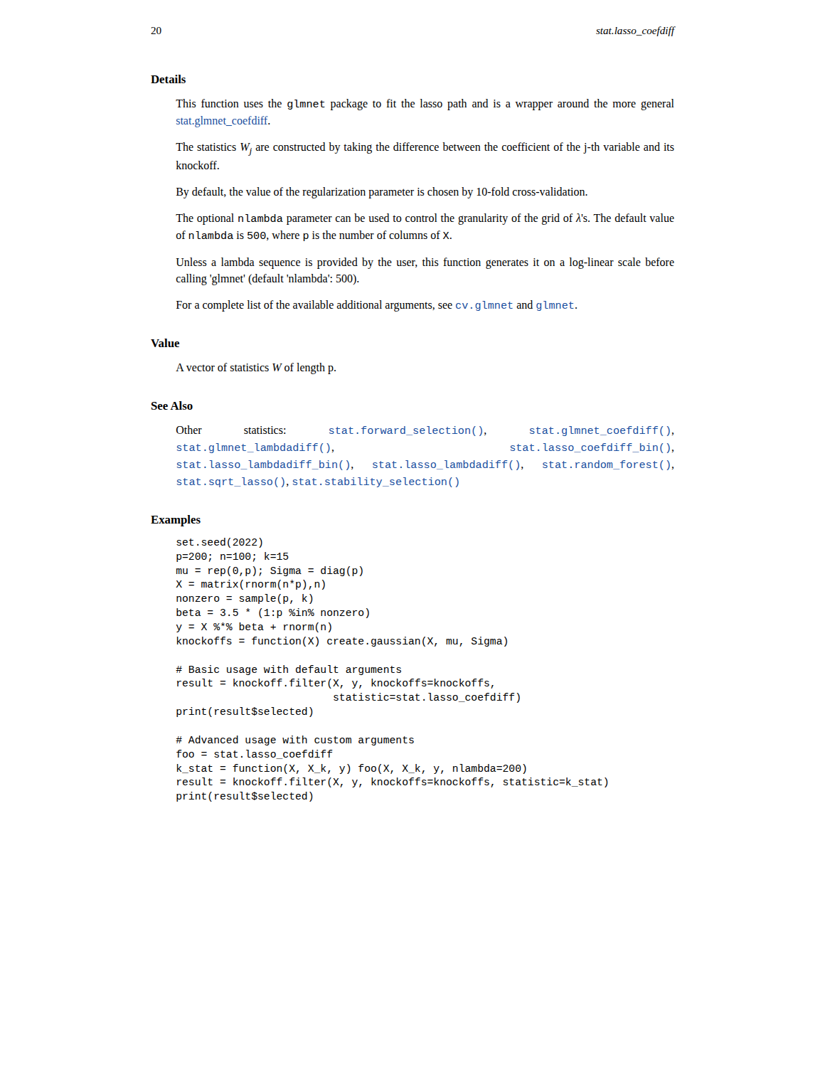20 stat.lasso_coefdiff
Details
This function uses the glmnet package to fit the lasso path and is a wrapper around the more general stat.glmnet_coefdiff.
The statistics Wj are constructed by taking the difference between the coefficient of the j-th variable and its knockoff.
By default, the value of the regularization parameter is chosen by 10-fold cross-validation.
The optional nlambda parameter can be used to control the granularity of the grid of λ's. The default value of nlambda is 500, where p is the number of columns of X.
Unless a lambda sequence is provided by the user, this function generates it on a log-linear scale before calling 'glmnet' (default 'nlambda': 500).
For a complete list of the available additional arguments, see cv.glmnet and glmnet.
Value
A vector of statistics W of length p.
See Also
Other statistics: stat.forward_selection(), stat.glmnet_coefdiff(), stat.glmnet_lambdadiff(), stat.lasso_coefdiff_bin(), stat.lasso_lambdadiff_bin(), stat.lasso_lambdadiff(), stat.random_forest(), stat.sqrt_lasso(), stat.stability_selection()
Examples
set.seed(2022)
p=200; n=100; k=15
mu = rep(0,p); Sigma = diag(p)
X = matrix(rnorm(n*p),n)
nonzero = sample(p, k)
beta = 3.5 * (1:p %in% nonzero)
y = X %*% beta + rnorm(n)
knockoffs = function(X) create.gaussian(X, mu, Sigma)

# Basic usage with default arguments
result = knockoff.filter(X, y, knockoffs=knockoffs,
                         statistic=stat.lasso_coefdiff)
print(result$selected)

# Advanced usage with custom arguments
foo = stat.lasso_coefdiff
k_stat = function(X, X_k, y) foo(X, X_k, y, nlambda=200)
result = knockoff.filter(X, y, knockoffs=knockoffs, statistic=k_stat)
print(result$selected)